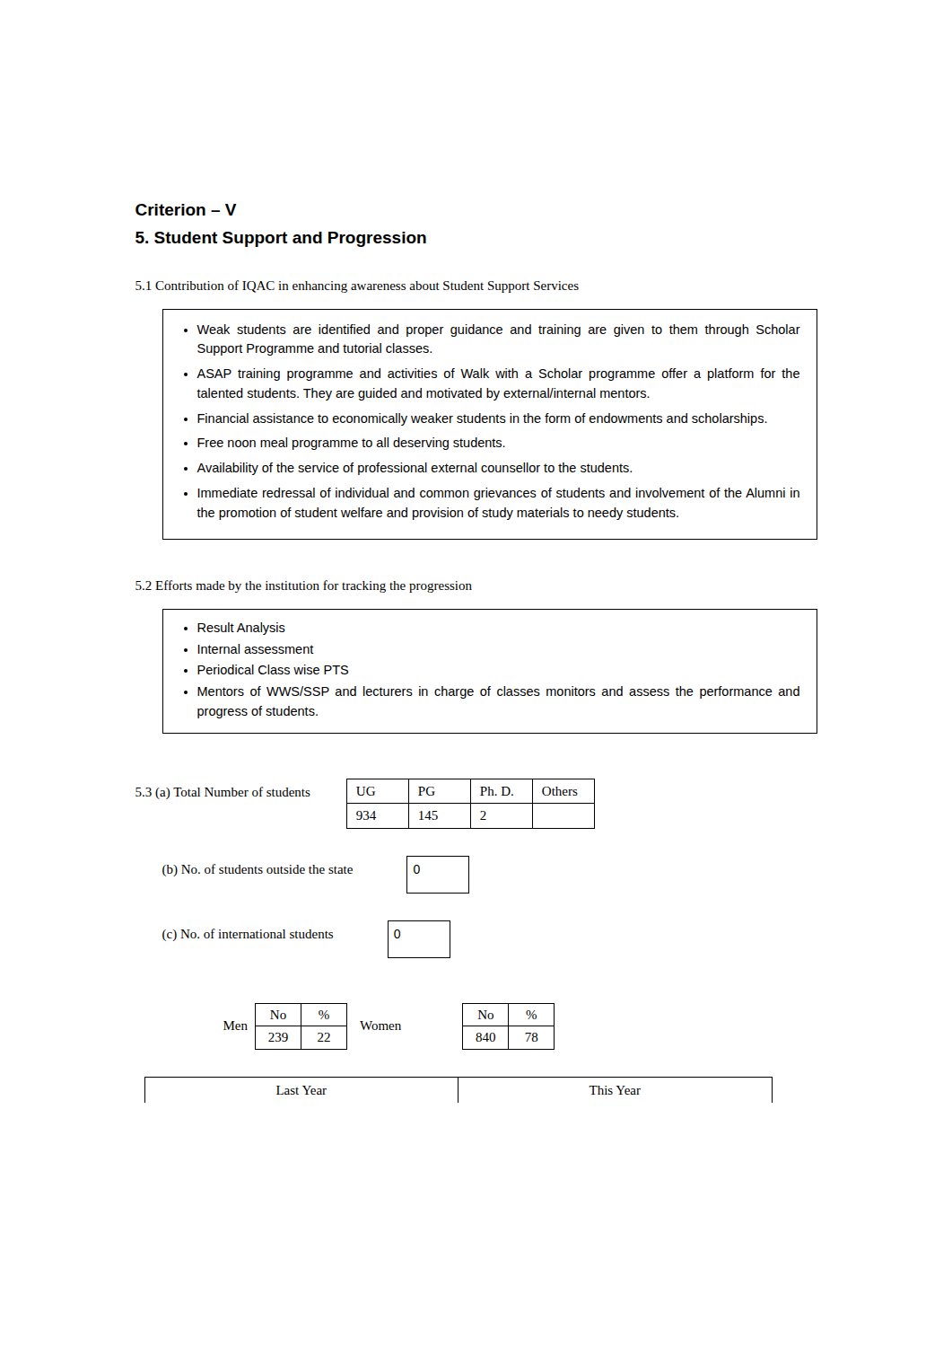Criterion – V
5. Student Support and Progression
5.1 Contribution of IQAC in enhancing awareness about Student Support Services
Weak students are identified and proper guidance and training are given to them through Scholar Support Programme and tutorial classes.
ASAP training programme and activities of Walk with a Scholar programme offer a platform for the talented students. They are guided and motivated by external/internal mentors.
Financial assistance to economically weaker students in the form of endowments and scholarships.
Free noon meal programme to all deserving students.
Availability of the service of professional external counsellor to the students.
Immediate redressal of individual and common grievances of students and involvement of the Alumni in the promotion of student welfare and provision of study materials to needy students.
5.2 Efforts made by the institution for tracking the progression
Result Analysis
Internal assessment
Periodical Class wise PTS
Mentors of WWS/SSP and lecturers in charge of classes monitors and assess the performance and progress of students.
5.3 (a) Total Number of students
| UG | PG | Ph. D. | Others |
| --- | --- | --- | --- |
| 934 | 145 | 2 | |
(b) No. of students outside the state
0
(c) No. of international students
0
Men
| No | % |
| 239 | 22 |
Women
| No | % |
| 840 | 78 |
| Last Year | This Year |